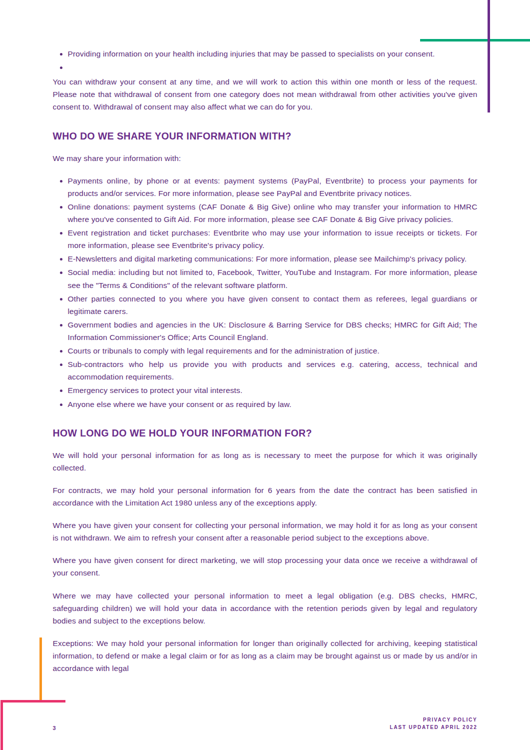Providing information on your health including injuries that may be passed to specialists on your consent.
You can withdraw your consent at any time, and we will work to action this within one month or less of the request. Please note that withdrawal of consent from one category does not mean withdrawal from other activities you've given consent to. Withdrawal of consent may also affect what we can do for you.
Who do we share your information with?
We may share your information with:
Payments online, by phone or at events: payment systems (PayPal, Eventbrite) to process your payments for products and/or services. For more information, please see PayPal and Eventbrite privacy notices.
Online donations: payment systems (CAF Donate & Big Give) online who may transfer your information to HMRC where you've consented to Gift Aid. For more information, please see CAF Donate & Big Give privacy policies.
Event registration and ticket purchases: Eventbrite who may use your information to issue receipts or tickets. For more information, please see Eventbrite's privacy policy.
E-Newsletters and digital marketing communications: For more information, please see Mailchimp's privacy policy.
Social media: including but not limited to, Facebook, Twitter, YouTube and Instagram. For more information, please see the "Terms & Conditions" of the relevant software platform.
Other parties connected to you where you have given consent to contact them as referees, legal guardians or legitimate carers.
Government bodies and agencies in the UK: Disclosure & Barring Service for DBS checks; HMRC for Gift Aid; The Information Commissioner's Office; Arts Council England.
Courts or tribunals to comply with legal requirements and for the administration of justice.
Sub-contractors who help us provide you with products and services e.g. catering, access, technical and accommodation requirements.
Emergency services to protect your vital interests.
Anyone else where we have your consent or as required by law.
How long do we hold your information for?
We will hold your personal information for as long as is necessary to meet the purpose for which it was originally collected.
For contracts, we may hold your personal information for 6 years from the date the contract has been satisfied in accordance with the Limitation Act 1980 unless any of the exceptions apply.
Where you have given your consent for collecting your personal information, we may hold it for as long as your consent is not withdrawn. We aim to refresh your consent after a reasonable period subject to the exceptions above.
Where you have given consent for direct marketing, we will stop processing your data once we receive a withdrawal of your consent.
Where we may have collected your personal information to meet a legal obligation (e.g. DBS checks, HMRC, safeguarding children) we will hold your data in accordance with the retention periods given by legal and regulatory bodies and subject to the exceptions below.
Exceptions: We may hold your personal information for longer than originally collected for archiving, keeping statistical information, to defend or make a legal claim or for as long as a claim may be brought against us or made by us and/or in accordance with legal
3
PRIVACY POLICY
LAST UPDATED APRIL 2022